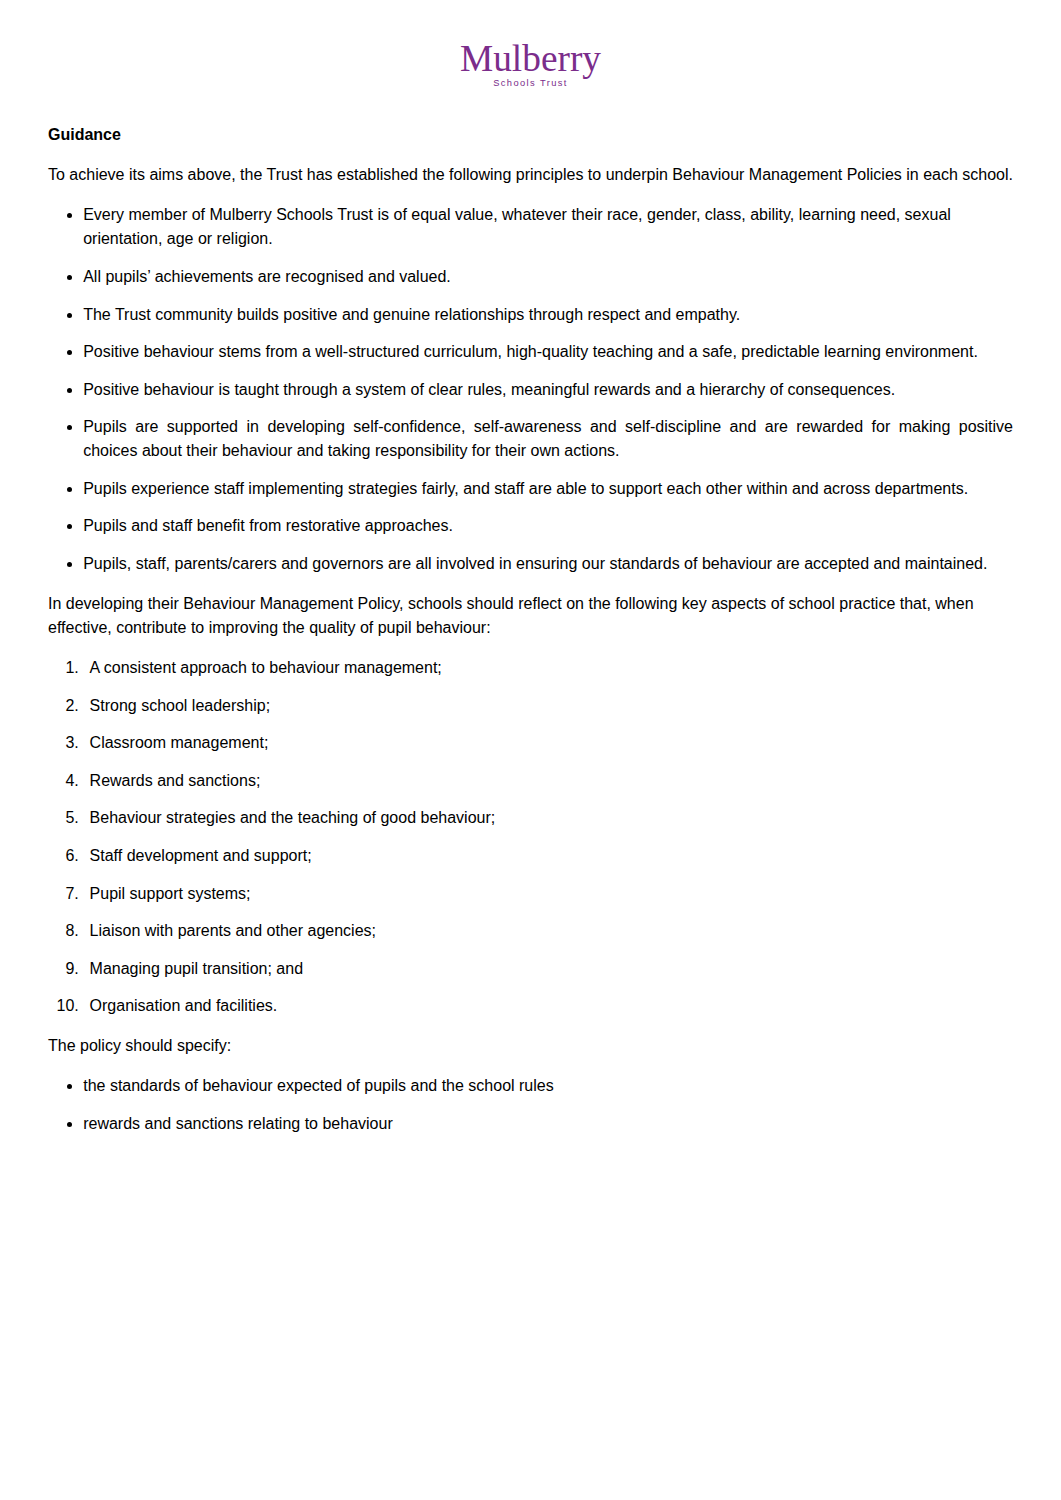Mulberry
Schools Trust
Guidance
To achieve its aims above, the Trust has established the following principles to underpin Behaviour Management Policies in each school.
Every member of Mulberry Schools Trust is of equal value, whatever their race, gender, class, ability, learning need, sexual orientation, age or religion.
All pupils’ achievements are recognised and valued.
The Trust community builds positive and genuine relationships through respect and empathy.
Positive behaviour stems from a well-structured curriculum, high-quality teaching and a safe, predictable learning environment.
Positive behaviour is taught through a system of clear rules, meaningful rewards and a hierarchy of consequences.
Pupils are supported in developing self-confidence, self-awareness and self-discipline and are rewarded for making positive choices about their behaviour and taking responsibility for their own actions.
Pupils experience staff implementing strategies fairly, and staff are able to support each other within and across departments.
Pupils and staff benefit from restorative approaches.
Pupils, staff, parents/carers and governors are all involved in ensuring our standards of behaviour are accepted and maintained.
In developing their Behaviour Management Policy, schools should reflect on the following key aspects of school practice that, when effective, contribute to improving the quality of pupil behaviour:
A consistent approach to behaviour management;
Strong school leadership;
Classroom management;
Rewards and sanctions;
Behaviour strategies and the teaching of good behaviour;
Staff development and support;
Pupil support systems;
Liaison with parents and other agencies;
Managing pupil transition; and
Organisation and facilities.
The policy should specify:
the standards of behaviour expected of pupils and the school rules
rewards and sanctions relating to behaviour